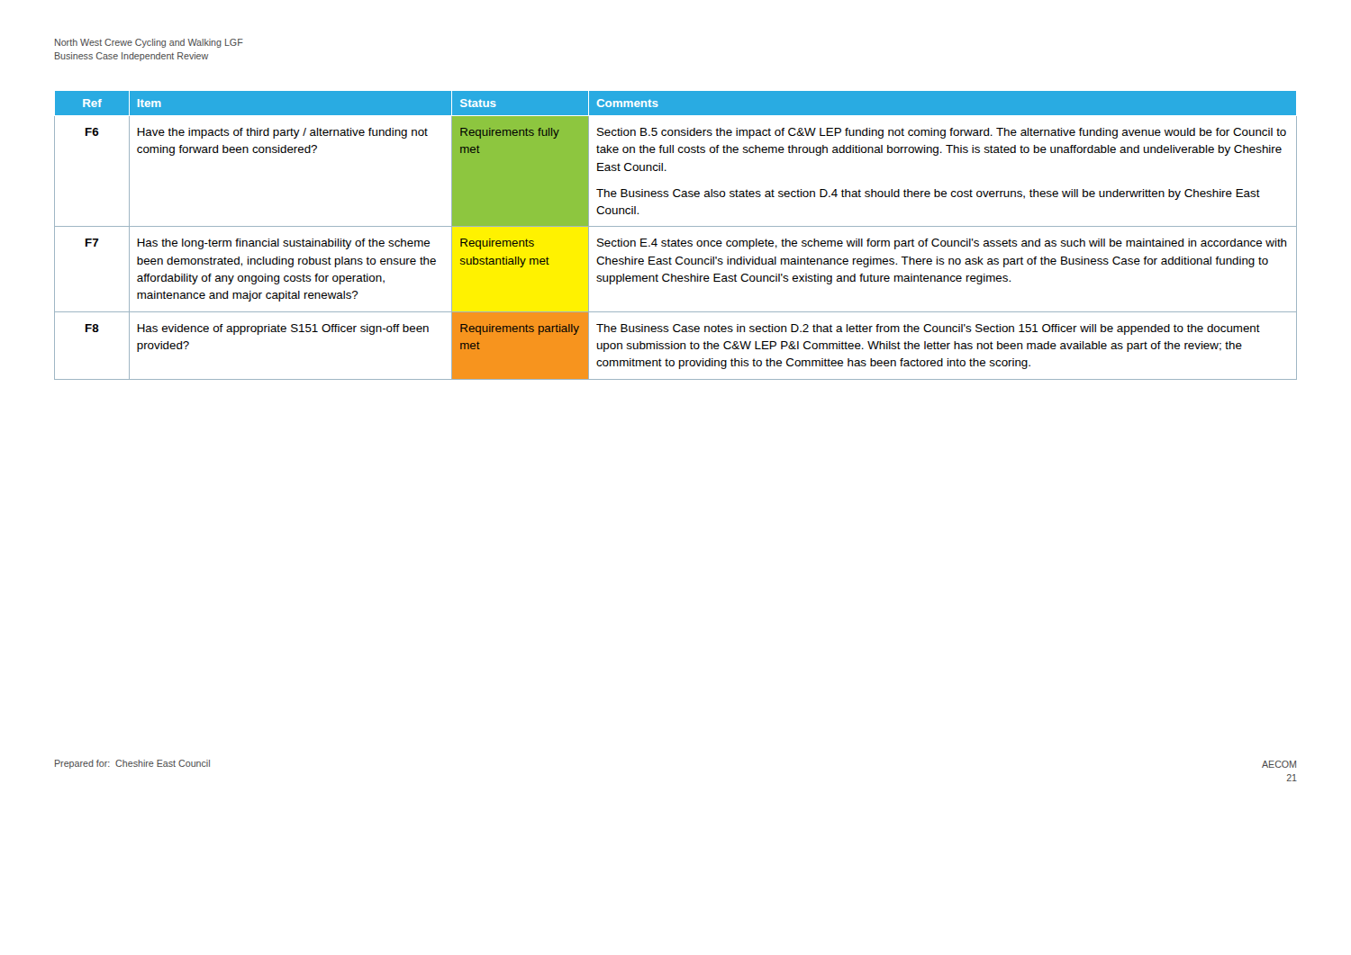North West Crewe Cycling and Walking LGF
Business Case Independent Review
| Ref | Item | Status | Comments |
| --- | --- | --- | --- |
| F6 | Have the impacts of third party / alternative funding not coming forward been considered? | Requirements fully met | Section B.5 considers the impact of C&W LEP funding not coming forward. The alternative funding avenue would be for Council to take on the full costs of the scheme through additional borrowing. This is stated to be unaffordable and undeliverable by Cheshire East Council. The Business Case also states at section D.4 that should there be cost overruns, these will be underwritten by Cheshire East Council. |
| F7 | Has the long-term financial sustainability of the scheme been demonstrated, including robust plans to ensure the affordability of any ongoing costs for operation, maintenance and major capital renewals? | Requirements substantially met | Section E.4 states once complete, the scheme will form part of Council's assets and as such will be maintained in accordance with Cheshire East Council's individual maintenance regimes. There is no ask as part of the Business Case for additional funding to supplement Cheshire East Council's existing and future maintenance regimes. |
| F8 | Has evidence of appropriate S151 Officer sign-off been provided? | Requirements partially met | The Business Case notes in section D.2 that a letter from the Council's Section 151 Officer will be appended to the document upon submission to the C&W LEP P&I Committee. Whilst the letter has not been made available as part of the review; the commitment to providing this to the Committee has been factored into the scoring. |
Prepared for: Cheshire East Council
AECOM
21